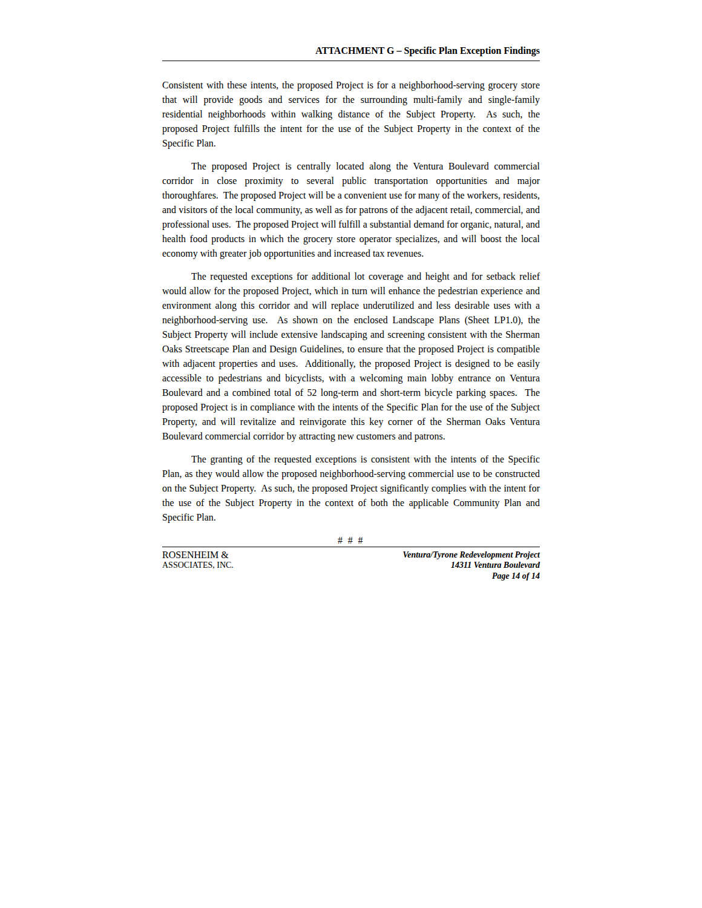ATTACHMENT G – Specific Plan Exception Findings
Consistent with these intents, the proposed Project is for a neighborhood-serving grocery store that will provide goods and services for the surrounding multi-family and single-family residential neighborhoods within walking distance of the Subject Property. As such, the proposed Project fulfills the intent for the use of the Subject Property in the context of the Specific Plan.
The proposed Project is centrally located along the Ventura Boulevard commercial corridor in close proximity to several public transportation opportunities and major thoroughfares. The proposed Project will be a convenient use for many of the workers, residents, and visitors of the local community, as well as for patrons of the adjacent retail, commercial, and professional uses. The proposed Project will fulfill a substantial demand for organic, natural, and health food products in which the grocery store operator specializes, and will boost the local economy with greater job opportunities and increased tax revenues.
The requested exceptions for additional lot coverage and height and for setback relief would allow for the proposed Project, which in turn will enhance the pedestrian experience and environment along this corridor and will replace underutilized and less desirable uses with a neighborhood-serving use. As shown on the enclosed Landscape Plans (Sheet LP1.0), the Subject Property will include extensive landscaping and screening consistent with the Sherman Oaks Streetscape Plan and Design Guidelines, to ensure that the proposed Project is compatible with adjacent properties and uses. Additionally, the proposed Project is designed to be easily accessible to pedestrians and bicyclists, with a welcoming main lobby entrance on Ventura Boulevard and a combined total of 52 long-term and short-term bicycle parking spaces. The proposed Project is in compliance with the intents of the Specific Plan for the use of the Subject Property, and will revitalize and reinvigorate this key corner of the Sherman Oaks Ventura Boulevard commercial corridor by attracting new customers and patrons.
The granting of the requested exceptions is consistent with the intents of the Specific Plan, as they would allow the proposed neighborhood-serving commercial use to be constructed on the Subject Property. As such, the proposed Project significantly complies with the intent for the use of the Subject Property in the context of both the applicable Community Plan and Specific Plan.
# # #
ROSENHEIM &
ASSOCIATES, INC.
Ventura/Tyrone Redevelopment Project
14311 Ventura Boulevard
Page 14 of 14